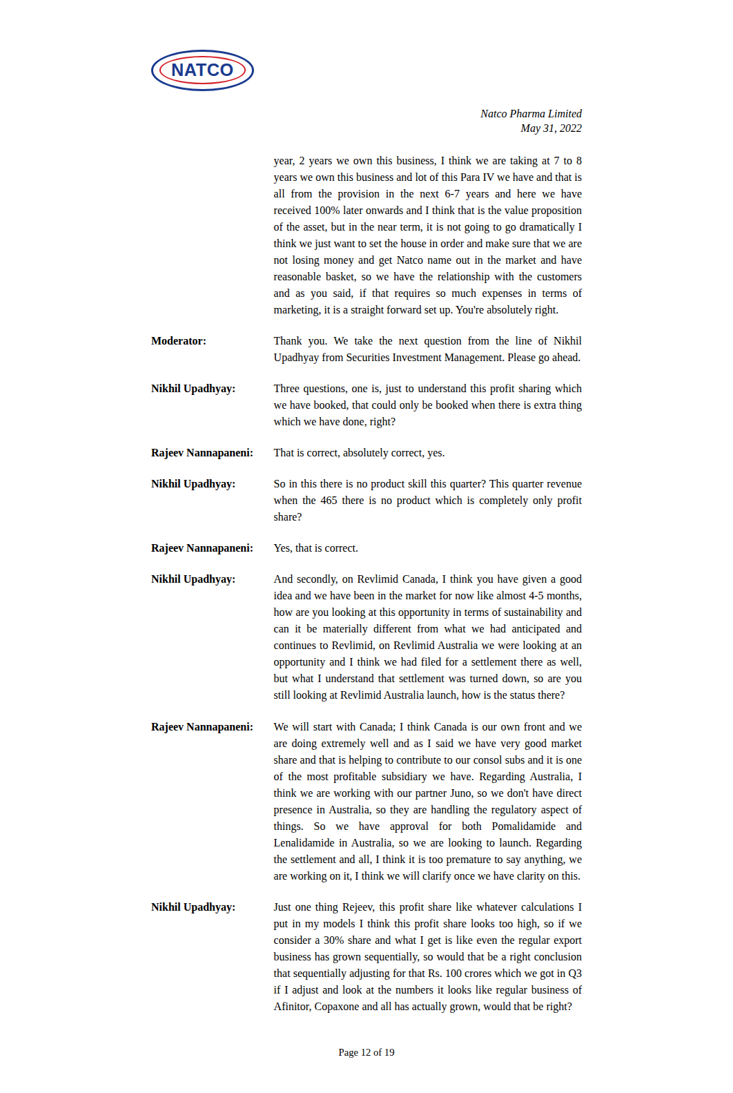NATCO
Natco Pharma Limited
May 31, 2022
year, 2 years we own this business, I think we are taking at 7 to 8 years we own this business and lot of this Para IV we have and that is all from the provision in the next 6-7 years and here we have received 100% later onwards and I think that is the value proposition of the asset, but in the near term, it is not going to go dramatically I think we just want to set the house in order and make sure that we are not losing money and get Natco name out in the market and have reasonable basket, so we have the relationship with the customers and as you said, if that requires so much expenses in terms of marketing, it is a straight forward set up. You're absolutely right.
Moderator:
Thank you. We take the next question from the line of Nikhil Upadhyay from Securities Investment Management. Please go ahead.
Nikhil Upadhyay:
Three questions, one is, just to understand this profit sharing which we have booked, that could only be booked when there is extra thing which we have done, right?
Rajeev Nannapaneni:
That is correct, absolutely correct, yes.
Nikhil Upadhyay:
So in this there is no product skill this quarter? This quarter revenue when the 465 there is no product which is completely only profit share?
Rajeev Nannapaneni:
Yes, that is correct.
Nikhil Upadhyay:
And secondly, on Revlimid Canada, I think you have given a good idea and we have been in the market for now like almost 4-5 months, how are you looking at this opportunity in terms of sustainability and can it be materially different from what we had anticipated and continues to Revlimid, on Revlimid Australia we were looking at an opportunity and I think we had filed for a settlement there as well, but what I understand that settlement was turned down, so are you still looking at Revlimid Australia launch, how is the status there?
Rajeev Nannapaneni:
We will start with Canada; I think Canada is our own front and we are doing extremely well and as I said we have very good market share and that is helping to contribute to our consol subs and it is one of the most profitable subsidiary we have. Regarding Australia, I think we are working with our partner Juno, so we don't have direct presence in Australia, so they are handling the regulatory aspect of things. So we have approval for both Pomalidamide and Lenalidamide in Australia, so we are looking to launch. Regarding the settlement and all, I think it is too premature to say anything, we are working on it, I think we will clarify once we have clarity on this.
Nikhil Upadhyay:
Just one thing Rejeev, this profit share like whatever calculations I put in my models I think this profit share looks too high, so if we consider a 30% share and what I get is like even the regular export business has grown sequentially, so would that be a right conclusion that sequentially adjusting for that Rs. 100 crores which we got in Q3 if I adjust and look at the numbers it looks like regular business of Afinitor, Copaxone and all has actually grown, would that be right?
Page 12 of 19